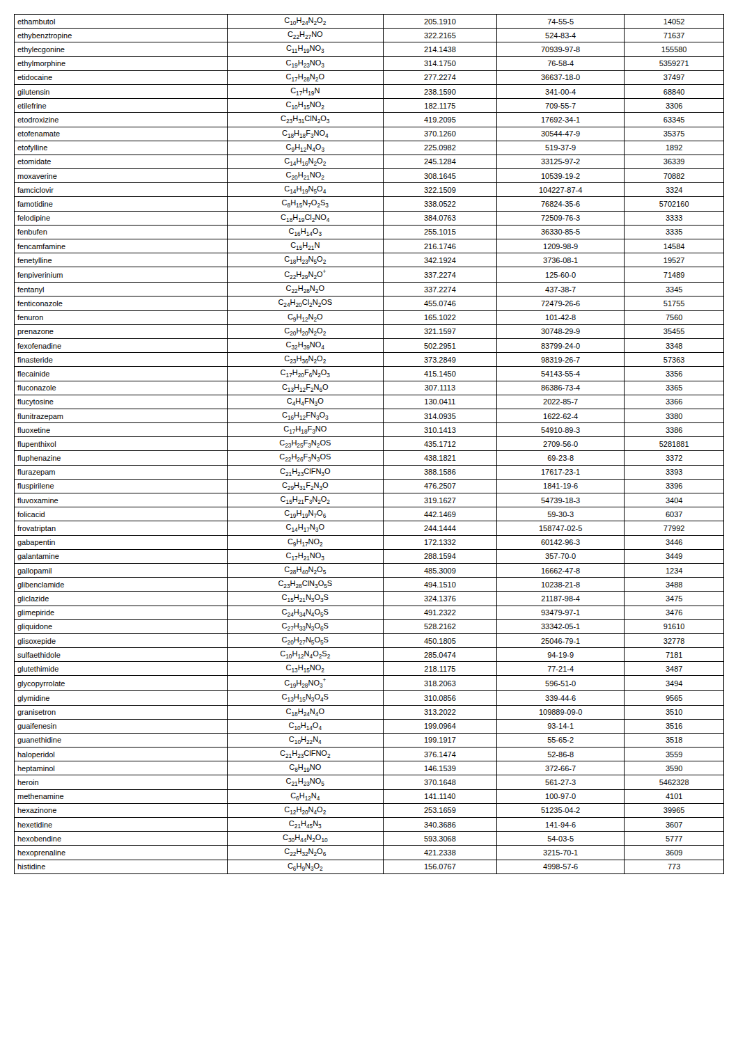| ethambutol | C 10 H 24 N 2 O 2 | 205.1910 | 74-55-5 | 14052 |
| ethybenztropine | C 22 H 27 NO | 322.2165 | 524-83-4 | 71637 |
| ethylecgonine | C 11 H 19 NO 3 | 214.1438 | 70939-97-8 | 155580 |
| ethylmorphine | C 19 H 23 NO 3 | 314.1750 | 76-58-4 | 5359271 |
| etidocaine | C 17 H 28 N 2 O | 277.2274 | 36637-18-0 | 37497 |
| gilutensin | C 17 H 19 N | 238.1590 | 341-00-4 | 68840 |
| etilefrine | C 10 H 15 NO 2 | 182.1175 | 709-55-7 | 3306 |
| etodroxizine | C 23 H 31 ClN 2 O 3 | 419.2095 | 17692-34-1 | 63345 |
| etofenamate | C 18 H 18 F 3 NO 4 | 370.1260 | 30544-47-9 | 35375 |
| etofylline | C 9 H 12 N 4 O 3 | 225.0982 | 519-37-9 | 1892 |
| etomidate | C 14 H 16 N 2 O 2 | 245.1284 | 33125-97-2 | 36339 |
| moxaverine | C 20 H 21 NO 2 | 308.1645 | 10539-19-2 | 70882 |
| famciclovir | C 14 H 19 N 5 O 4 | 322.1509 | 104227-87-4 | 3324 |
| famotidine | C 8 H 15 N 7 O 2 S 3 | 338.0522 | 76824-35-6 | 5702160 |
| felodipine | C 18 H 19 Cl 2 NO 4 | 384.0763 | 72509-76-3 | 3333 |
| fenbufen | C 16 H 14 O 3 | 255.1015 | 36330-85-5 | 3335 |
| fencamfamine | C 15 H 21 N | 216.1746 | 1209-98-9 | 14584 |
| fenetylline | C 18 H 23 N 5 O 2 | 342.1924 | 3736-08-1 | 19527 |
| fenpiverinium | C 22 H 29 N 2 O + | 337.2274 | 125-60-0 | 71489 |
| fentanyl | C 22 H 28 N 2 O | 337.2274 | 437-38-7 | 3345 |
| fenticonazole | C 24 H 20 Cl 2 N 2 OS | 455.0746 | 72479-26-6 | 51755 |
| fenuron | C 9 H 12 N 2 O | 165.1022 | 101-42-8 | 7560 |
| prenazone | C 20 H 20 N 2 O 2 | 321.1597 | 30748-29-9 | 35455 |
| fexofenadine | C 32 H 39 NO 4 | 502.2951 | 83799-24-0 | 3348 |
| finasteride | C 23 H 36 N 2 O 2 | 373.2849 | 98319-26-7 | 57363 |
| flecainide | C 17 H 20 F 6 N 2 O 3 | 415.1450 | 54143-55-4 | 3356 |
| fluconazole | C 13 H 12 F 2 N 6 O | 307.1113 | 86386-73-4 | 3365 |
| flucytosine | C 4 H 4 FN 3 O | 130.0411 | 2022-85-7 | 3366 |
| flunitrazepam | C 16 H 12 FN 3 O 3 | 314.0935 | 1622-62-4 | 3380 |
| fluoxetine | C 17 H 18 F 3 NO | 310.1413 | 54910-89-3 | 3386 |
| flupenthixol | C 23 H 25 F 3 N 2 OS | 435.1712 | 2709-56-0 | 5281881 |
| fluphenazine | C 22 H 26 F 3 N 3 OS | 438.1821 | 69-23-8 | 3372 |
| flurazepam | C 21 H 23 ClFN 3 O | 388.1586 | 17617-23-1 | 3393 |
| fluspirilene | C 29 H 31 F 2 N 3 O | 476.2507 | 1841-19-6 | 3396 |
| fluvoxamine | C 15 H 21 F 3 N 2 O 2 | 319.1627 | 54739-18-3 | 3404 |
| folicacid | C 19 H 19 N 7 O 6 | 442.1469 | 59-30-3 | 6037 |
| frovatriptan | C 14 H 17 N 3 O | 244.1444 | 158747-02-5 | 77992 |
| gabapentin | C 9 H 17 NO 2 | 172.1332 | 60142-96-3 | 3446 |
| galantamine | C 17 H 21 NO 3 | 288.1594 | 357-70-0 | 3449 |
| gallopamil | C 28 H 40 N 2 O 5 | 485.3009 | 16662-47-8 | 1234 |
| glibenclamide | C 23 H 28 ClN 3 O 5 S | 494.1510 | 10238-21-8 | 3488 |
| gliclazide | C 15 H 21 N 3 O 3 S | 324.1376 | 21187-98-4 | 3475 |
| glimepiride | C 24 H 34 N 4 O 5 S | 491.2322 | 93479-97-1 | 3476 |
| gliquidone | C 27 H 33 N 3 O 6 S | 528.2162 | 33342-05-1 | 91610 |
| glisoxepide | C 20 H 27 N 5 O 5 S | 450.1805 | 25046-79-1 | 32778 |
| sulfaethidole | C 10 H 12 N 4 O 2 S 2 | 285.0474 | 94-19-9 | 7181 |
| glutethimide | C 13 H 15 NO 2 | 218.1175 | 77-21-4 | 3487 |
| glycopyrrolate | C 19 H 28 NO 3 + | 318.2063 | 596-51-0 | 3494 |
| glymidine | C 13 H 15 N 3 O 4 S | 310.0856 | 339-44-6 | 9565 |
| granisetron | C 18 H 24 N 4 O | 313.2022 | 109889-09-0 | 3510 |
| guaifenesin | C 10 H 14 O 4 | 199.0964 | 93-14-1 | 3516 |
| guanethidine | C 10 H 22 N 4 | 199.1917 | 55-65-2 | 3518 |
| haloperidol | C 21 H 23 ClFNO 2 | 376.1474 | 52-86-8 | 3559 |
| heptaminol | C 8 H 19 NO | 146.1539 | 372-66-7 | 3590 |
| heroin | C 21 H 23 NO 5 | 370.1648 | 561-27-3 | 5462328 |
| methenamine | C 6 H 12 N 4 | 141.1140 | 100-97-0 | 4101 |
| hexazinone | C 12 H 20 N 4 O 2 | 253.1659 | 51235-04-2 | 39965 |
| hexetidine | C 21 H 45 N 3 | 340.3686 | 141-94-6 | 3607 |
| hexobendine | C 30 H 44 N 2 O 10 | 593.3068 | 54-03-5 | 5777 |
| hexoprenaline | C 22 H 32 N 2 O 6 | 421.2338 | 3215-70-1 | 3609 |
| histidine | C 6 H 9 N 3 O 2 | 156.0767 | 4998-57-6 | 773 |